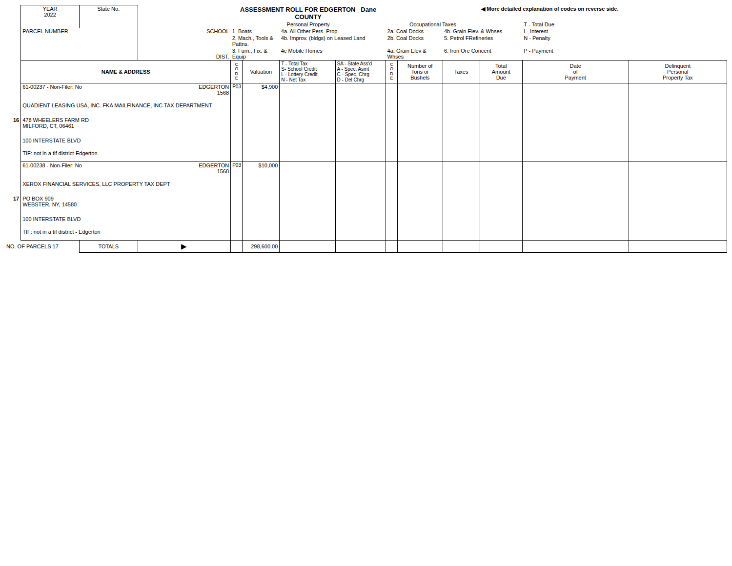| | YEAR 2022 | State No. | | ASSESSMENT ROLL FOR EDGERTON Dane COUNTY | | ◀ More detailed explanation of codes on reverse side. |
| | | | | Personal Property | Occupational Taxes | | T - Total Due |
| | PARCEL NUMBER | SCHOOL | 1. Boats | 4a. All Other Pers. Prop. | 2a. Coal Docks | 4b. Grain Elev. & Whses | I - Interest |
| | | | 2. Mach., Tools & Pattns. | 4b. Improv. (bldgs) on Leased Land | 2b. Coal Docks | 5. Petrol FRefineries | N - Penalty |
| | | DIST. | 3. Furn., Fix. & Equip | 4c Mobile Homes | 4a. Grain Elev & Whses | 6. Iron Ore Concent | P - Payment |
| | NAME & ADDRESS | C O D E | Valuation | T - Total Tax S- School Credit L - Lottery Credit N - Net Tax | SA - State Ass'd A - Spec. Asmt C - Spec. Chrg D - Del Chrg | C O D E | Number of Tons or Bushels | Taxes | Total Amount Due | Date of Payment | Delinquent Personal Property Tax |
| 16 | 61-00237 - Non-Filer: No EDGERTON 1568 QUADIENT LEASING USA, INC. FKA MAILFINANCE, INC TAX DEPARTMENT 478 WHEELERS FARM RD MILFORD, CT, 06461 100 INTERSTATE BLVD TIF: not in a tif district-Edgerton | P03 | $4,900 | | | | | | | | |
| 17 | 61-00238 - Non-Filer: No EDGERTON 1568 XEROX FINANCIAL SERVICES, LLC PROPERTY TAX DEPT PO BOX 909 WEBSTER, NY, 14580 100 INTERSTATE BLVD TIF: not in a tif district - Edgerton | P03 | $10,000 | | | | | | | | |
| NO. OF PARCELS 17 | TOTALS | ▶ | | 298,600.00 | | | | | | | | |